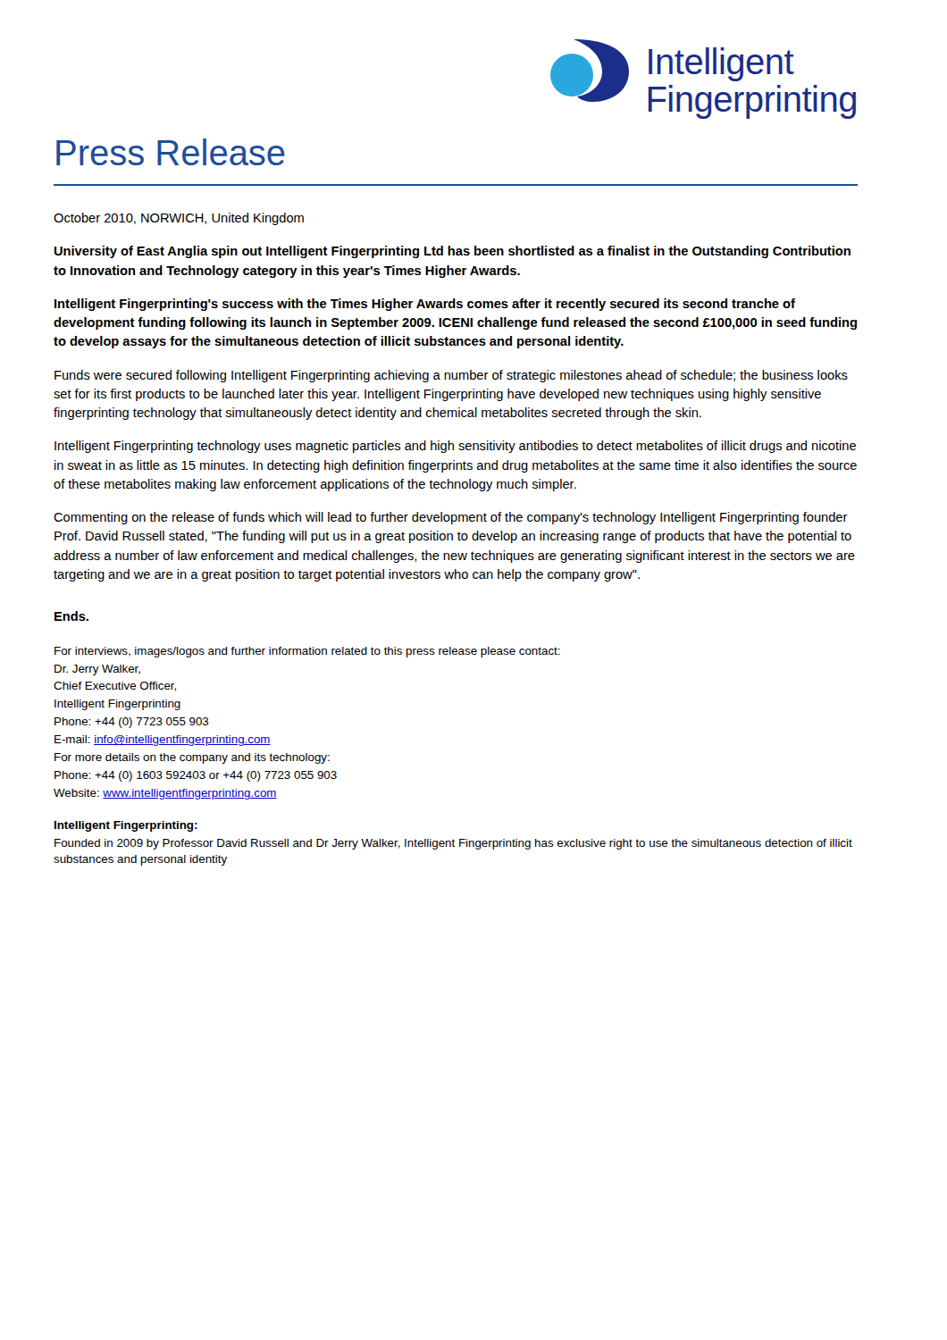Intelligent
Fingerprinting
Press Release
October 2010, NORWICH, United Kingdom
University of East Anglia spin out Intelligent Fingerprinting Ltd has been shortlisted as a finalist in the Outstanding Contribution to Innovation and Technology category in this year's Times Higher Awards.
Intelligent Fingerprinting's success with the Times Higher Awards comes after it recently secured its second tranche of development funding following its launch in September 2009. ICENI challenge fund released the second £100,000 in seed funding to develop assays for the simultaneous detection of illicit substances and personal identity.
Funds were secured following Intelligent Fingerprinting achieving a number of strategic milestones ahead of schedule; the business looks set for its first products to be launched later this year. Intelligent Fingerprinting have developed new techniques using highly sensitive fingerprinting technology that simultaneously detect identity and chemical metabolites secreted through the skin.
Intelligent Fingerprinting technology uses magnetic particles and high sensitivity antibodies to detect metabolites of illicit drugs and nicotine in sweat in as little as 15 minutes. In detecting high definition fingerprints and drug metabolites at the same time it also identifies the source of these metabolites making law enforcement applications of the technology much simpler.
Commenting on the release of funds which will lead to further development of the company's technology Intelligent Fingerprinting founder Prof. David Russell stated, "The funding will put us in a great position to develop an increasing range of products that have the potential to address a number of law enforcement and medical challenges, the new techniques are generating significant interest in the sectors we are targeting and we are in a great position to target potential investors who can help the company grow".
Ends.
For interviews, images/logos and further information related to this press release please contact:
Dr. Jerry Walker,
Chief Executive Officer,
Intelligent Fingerprinting
Phone: +44 (0) 7723 055 903
E-mail: info@intelligentfingerprinting.com
For more details on the company and its technology:
Phone: +44 (0) 1603 592403 or +44 (0) 7723 055 903
Website: www.intelligentfingerprinting.com
Intelligent Fingerprinting:
Founded in 2009 by Professor David Russell and Dr Jerry Walker, Intelligent Fingerprinting has exclusive right to use the simultaneous detection of illicit substances and personal identity